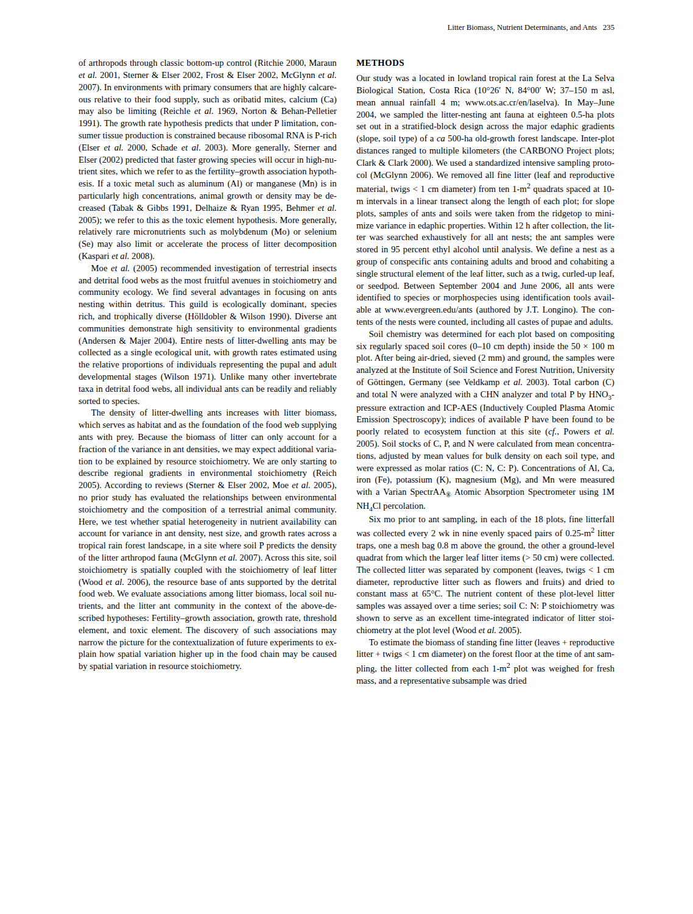Litter Biomass, Nutrient Determinants, and Ants 235
of arthropods through classic bottom-up control (Ritchie 2000, Maraun et al. 2001, Sterner & Elser 2002, Frost & Elser 2002, McGlynn et al. 2007). In environments with primary consumers that are highly calcareous relative to their food supply, such as oribatid mites, calcium (Ca) may also be limiting (Reichle et al. 1969, Norton & Behan-Pelletier 1991). The growth rate hypothesis predicts that under P limitation, consumer tissue production is constrained because ribosomal RNA is P-rich (Elser et al. 2000, Schade et al. 2003). More generally, Sterner and Elser (2002) predicted that faster growing species will occur in high-nutrient sites, which we refer to as the fertility–growth association hypothesis. If a toxic metal such as aluminum (Al) or manganese (Mn) is in particularly high concentrations, animal growth or density may be decreased (Tabak & Gibbs 1991, Delhaize & Ryan 1995, Behmer et al. 2005); we refer to this as the toxic element hypothesis. More generally, relatively rare micronutrients such as molybdenum (Mo) or selenium (Se) may also limit or accelerate the process of litter decomposition (Kaspari et al. 2008).
Moe et al. (2005) recommended investigation of terrestrial insects and detrital food webs as the most fruitful avenues in stoichiometry and community ecology. We find several advantages in focusing on ants nesting within detritus. This guild is ecologically dominant, species rich, and trophically diverse (Hölldobler & Wilson 1990). Diverse ant communities demonstrate high sensitivity to environmental gradients (Andersen & Majer 2004). Entire nests of litter-dwelling ants may be collected as a single ecological unit, with growth rates estimated using the relative proportions of individuals representing the pupal and adult developmental stages (Wilson 1971). Unlike many other invertebrate taxa in detrital food webs, all individual ants can be readily and reliably sorted to species.
The density of litter-dwelling ants increases with litter biomass, which serves as habitat and as the foundation of the food web supplying ants with prey. Because the biomass of litter can only account for a fraction of the variance in ant densities, we may expect additional variation to be explained by resource stoichiometry. We are only starting to describe regional gradients in environmental stoichiometry (Reich 2005). According to reviews (Sterner & Elser 2002, Moe et al. 2005), no prior study has evaluated the relationships between environmental stoichiometry and the composition of a terrestrial animal community. Here, we test whether spatial heterogeneity in nutrient availability can account for variance in ant density, nest size, and growth rates across a tropical rain forest landscape, in a site where soil P predicts the density of the litter arthropod fauna (McGlynn et al. 2007). Across this site, soil stoichiometry is spatially coupled with the stoichiometry of leaf litter (Wood et al. 2006), the resource base of ants supported by the detrital food web. We evaluate associations among litter biomass, local soil nutrients, and the litter ant community in the context of the above-described hypotheses: Fertility–growth association, growth rate, threshold element, and toxic element. The discovery of such associations may narrow the picture for the contextualization of future experiments to explain how spatial variation higher up in the food chain may be caused by spatial variation in resource stoichiometry.
METHODS
Our study was a located in lowland tropical rain forest at the La Selva Biological Station, Costa Rica (10°26′ N, 84°00′ W; 37–150 m asl, mean annual rainfall 4 m; www.ots.ac.cr/en/laselva). In May–June 2004, we sampled the litter-nesting ant fauna at eighteen 0.5-ha plots set out in a stratified-block design across the major edaphic gradients (slope, soil type) of a ca 500-ha old-growth forest landscape. Inter-plot distances ranged to multiple kilometers (the CARBONO Project plots; Clark & Clark 2000). We used a standardized intensive sampling protocol (McGlynn 2006). We removed all fine litter (leaf and reproductive material, twigs < 1 cm diameter) from ten 1-m2 quadrats spaced at 10-m intervals in a linear transect along the length of each plot; for slope plots, samples of ants and soils were taken from the ridgetop to minimize variance in edaphic properties. Within 12 h after collection, the litter was searched exhaustively for all ant nests; the ant samples were stored in 95 percent ethyl alcohol until analysis. We define a nest as a group of conspecific ants containing adults and brood and cohabiting a single structural element of the leaf litter, such as a twig, curled-up leaf, or seedpod. Between September 2004 and June 2006, all ants were identified to species or morphospecies using identification tools available at www.evergreen.edu/ants (authored by J.T. Longino). The contents of the nests were counted, including all castes of pupae and adults.
Soil chemistry was determined for each plot based on compositing six regularly spaced soil cores (0–10 cm depth) inside the 50 × 100 m plot. After being air-dried, sieved (2 mm) and ground, the samples were analyzed at the Institute of Soil Science and Forest Nutrition, University of Göttingen, Germany (see Veldkamp et al. 2003). Total carbon (C) and total N were analyzed with a CHN analyzer and total P by HNO3-pressure extraction and ICP-AES (Inductively Coupled Plasma Atomic Emission Spectroscopy); indices of available P have been found to be poorly related to ecosystem function at this site (cf., Powers et al. 2005). Soil stocks of C, P, and N were calculated from mean concentrations, adjusted by mean values for bulk density on each soil type, and were expressed as molar ratios (C: N, C: P). Concentrations of Al, Ca, iron (Fe), potassium (K), magnesium (Mg), and Mn were measured with a Varian SpectrAA® Atomic Absorption Spectrometer using 1M NH4Cl percolation.
Six mo prior to ant sampling, in each of the 18 plots, fine litterfall was collected every 2 wk in nine evenly spaced pairs of 0.25-m2 litter traps, one a mesh bag 0.8 m above the ground, the other a ground-level quadrat from which the larger leaf litter items (> 50 cm) were collected. The collected litter was separated by component (leaves, twigs < 1 cm diameter, reproductive litter such as flowers and fruits) and dried to constant mass at 65°C. The nutrient content of these plot-level litter samples was assayed over a time series; soil C: N: P stoichiometry was shown to serve as an excellent time-integrated indicator of litter stoichiometry at the plot level (Wood et al. 2005).
To estimate the biomass of standing fine litter (leaves + reproductive litter + twigs < 1 cm diameter) on the forest floor at the time of ant sampling, the litter collected from each 1-m2 plot was weighed for fresh mass, and a representative subsample was dried